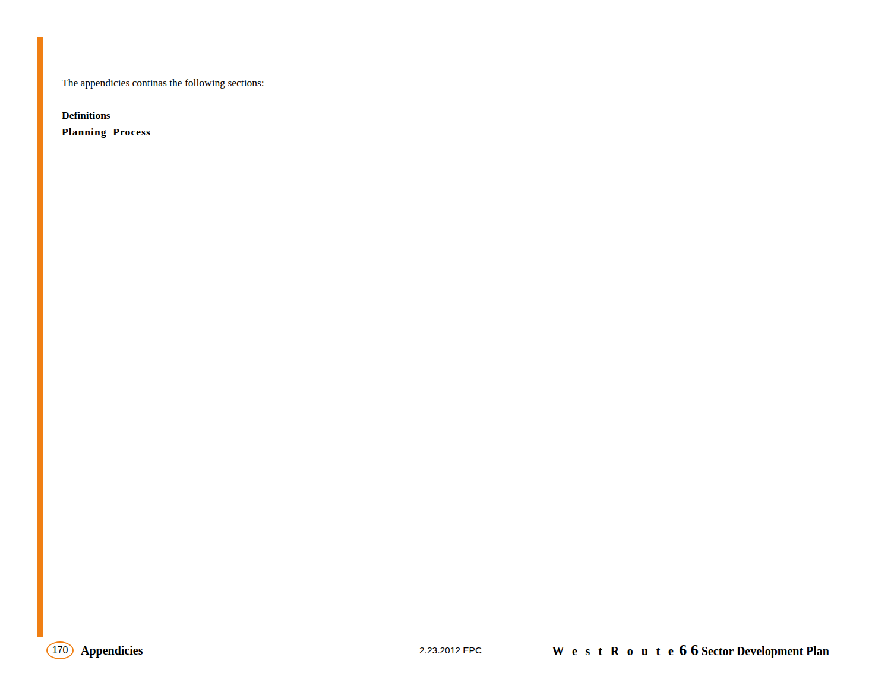The appendicies continas the following sections:
Definitions Planning Process
170
Appendicies
2.23.2012 EPC
W e s t R o u t e 6 6 Sector Development Plan